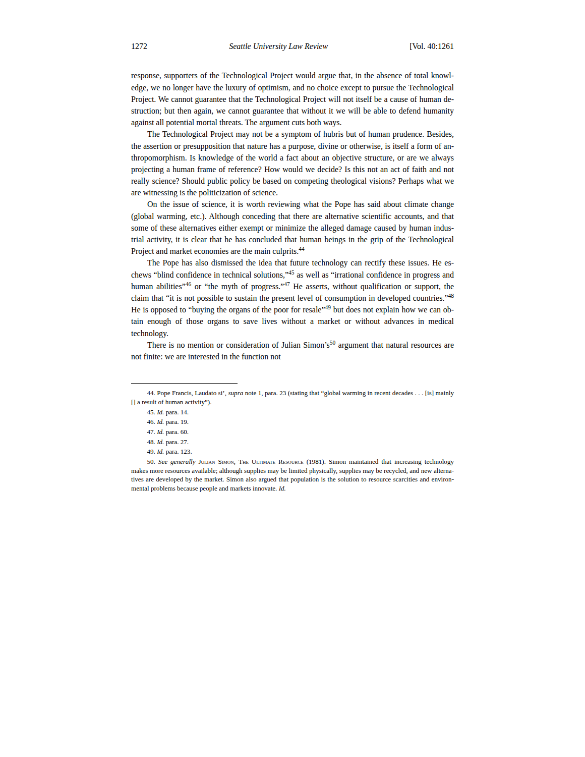1272 Seattle University Law Review [Vol. 40:1261
response, supporters of the Technological Project would argue that, in the absence of total knowledge, we no longer have the luxury of optimism, and no choice except to pursue the Technological Project. We cannot guarantee that the Technological Project will not itself be a cause of human destruction; but then again, we cannot guarantee that without it we will be able to defend humanity against all potential mortal threats. The argument cuts both ways.
The Technological Project may not be a symptom of hubris but of human prudence. Besides, the assertion or presupposition that nature has a purpose, divine or otherwise, is itself a form of anthropomorphism. Is knowledge of the world a fact about an objective structure, or are we always projecting a human frame of reference? How would we decide? Is this not an act of faith and not really science? Should public policy be based on competing theological visions? Perhaps what we are witnessing is the politicization of science.
On the issue of science, it is worth reviewing what the Pope has said about climate change (global warming, etc.). Although conceding that there are alternative scientific accounts, and that some of these alternatives either exempt or minimize the alleged damage caused by human industrial activity, it is clear that he has concluded that human beings in the grip of the Technological Project and market economies are the main culprits.44
The Pope has also dismissed the idea that future technology can rectify these issues. He eschews “blind confidence in technical solutions,”45 as well as “irrational confidence in progress and human abilities”46 or “the myth of progress.”47 He asserts, without qualification or support, the claim that “it is not possible to sustain the present level of consumption in developed countries.”48 He is opposed to “buying the organs of the poor for resale”49 but does not explain how we can obtain enough of those organs to save lives without a market or without advances in medical technology.
There is no mention or consideration of Julian Simon’s50 argument that natural resources are not finite: we are interested in the function not
44. Pope Francis, Laudato si’, supra note 1, para. 23 (stating that “global warming in recent decades . . . [is] mainly [] a result of human activity”).
45. Id. para. 14.
46. Id. para. 19.
47. Id. para. 60.
48. Id. para. 27.
49. Id. para. 123.
50. See generally Julian Simon, The Ultimate Resource (1981). Simon maintained that increasing technology makes more resources available; although supplies may be limited physically, supplies may be recycled, and new alternatives are developed by the market. Simon also argued that population is the solution to resource scarcities and environmental problems because people and markets innovate. Id.